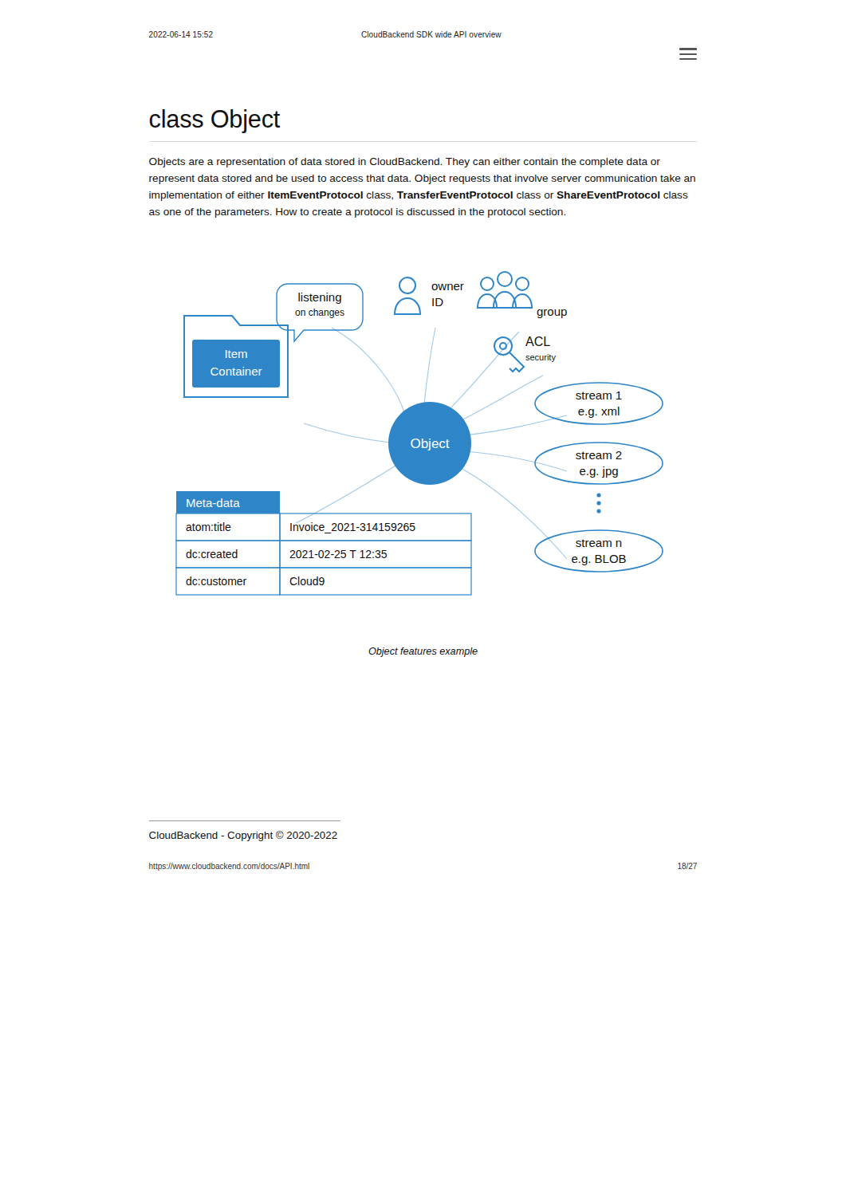2022-06-14 15:52
CloudBackend SDK wide API overview
class Object
Objects are a representation of data stored in CloudBackend. They can either contain the complete data or represent data stored and be used to access that data. Object requests that involve server communication take an implementation of either ItemEventProtocol class, TransferEventProtocol class or ShareEventProtocol class as one of the parameters. How to create a protocol is discussed in the protocol section.
listening on changes owner ID group ACL security Item Container Object stream 1 e.g. xml stream 2 e.g. jpg stream n e.g. BLOB Meta-data atom:title Invoice_2021-314159265 dc:created 2021-02-25 T 12:35 dc:customer Cloud9
Object features example
CloudBackend - Copyright © 2020-2022
https://www.cloudbackend.com/docs/API.html 18/27